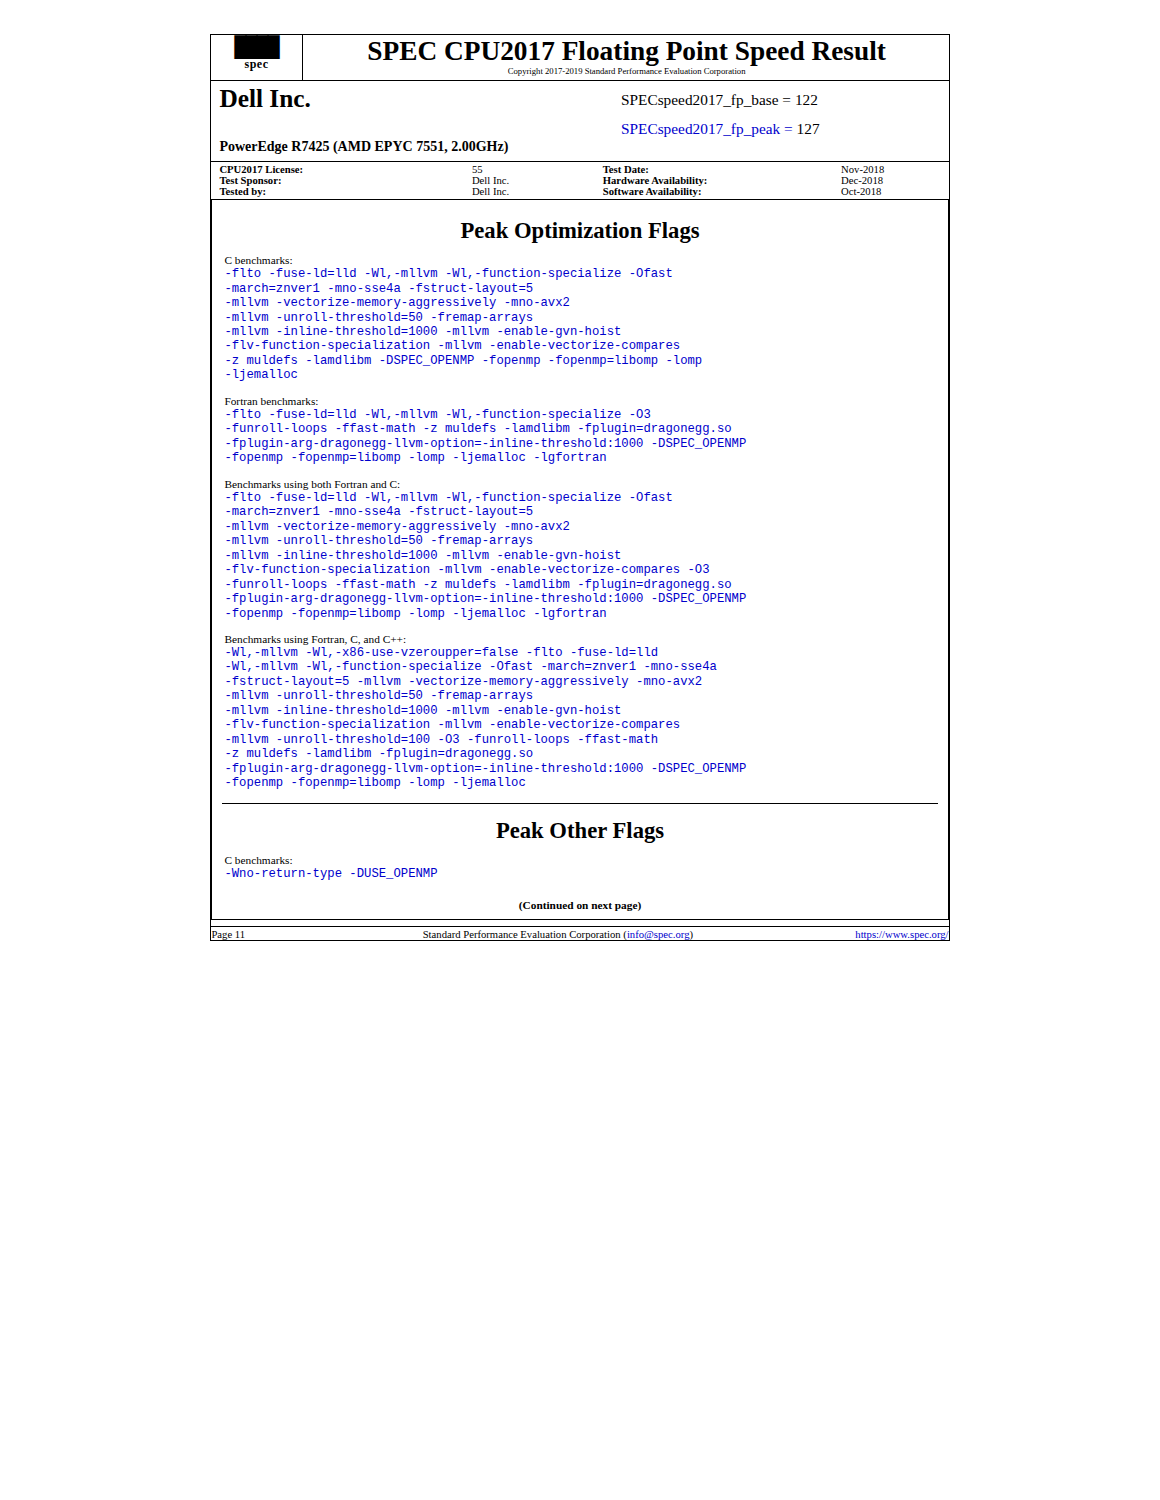████ spec
SPEC CPU2017 Floating Point Speed Result
Copyright 2017-2019 Standard Performance Evaluation Corporation
Dell Inc.
PowerEdge R7425 (AMD EPYC 7551, 2.00GHz)
SPECspeed2017_fp_base = 122
SPECspeed2017_fp_peak = 127
| CPU2017 License: | 55 |
| Test Sponsor: | Dell Inc. |
| Tested by: | Dell Inc. |
| Test Date: | Nov-2018 |
| Hardware Availability: | Dec-2018 |
| Software Availability: | Oct-2018 |
Peak Optimization Flags
C benchmarks:
-flto -fuse-ld=lld -Wl,-mllvm -Wl,-function-specialize -Ofast
-march=znver1 -mno-sse4a -fstruct-layout=5
-mllvm -vectorize-memory-aggressively -mno-avx2
-mllvm -unroll-threshold=50 -fremap-arrays
-mllvm -inline-threshold=1000 -mllvm -enable-gvn-hoist
-flv-function-specialization -mllvm -enable-vectorize-compares
-z muldefs -lamdlibm -DSPEC_OPENMP -fopenmp -fopenmp=libomp -lomp
-ljemalloc
Fortran benchmarks:
-flto -fuse-ld=lld -Wl,-mllvm -Wl,-function-specialize -O3
-funroll-loops -ffast-math -z muldefs -lamdlibm -fplugin=dragonegg.so
-fplugin-arg-dragonegg-llvm-option=-inline-threshold:1000 -DSPEC_OPENMP
-fopenmp -fopenmp=libomp -lomp -ljemalloc -lgfortran
Benchmarks using both Fortran and C:
-flto -fuse-ld=lld -Wl,-mllvm -Wl,-function-specialize -Ofast
-march=znver1 -mno-sse4a -fstruct-layout=5
-mllvm -vectorize-memory-aggressively -mno-avx2
-mllvm -unroll-threshold=50 -fremap-arrays
-mllvm -inline-threshold=1000 -mllvm -enable-gvn-hoist
-flv-function-specialization -mllvm -enable-vectorize-compares -O3
-funroll-loops -ffast-math -z muldefs -lamdlibm -fplugin=dragonegg.so
-fplugin-arg-dragonegg-llvm-option=-inline-threshold:1000 -DSPEC_OPENMP
-fopenmp -fopenmp=libomp -lomp -ljemalloc -lgfortran
Benchmarks using Fortran, C, and C++:
-Wl,-mllvm -Wl,-x86-use-vzeroupper=false -flto -fuse-ld=lld
-Wl,-mllvm -Wl,-function-specialize -Ofast -march=znver1 -mno-sse4a
-fstruct-layout=5 -mllvm -vectorize-memory-aggressively -mno-avx2
-mllvm -unroll-threshold=50 -fremap-arrays
-mllvm -inline-threshold=1000 -mllvm -enable-gvn-hoist
-flv-function-specialization -mllvm -enable-vectorize-compares
-mllvm -unroll-threshold=100 -O3 -funroll-loops -ffast-math
-z muldefs -lamdlibm -fplugin=dragonegg.so
-fplugin-arg-dragonegg-llvm-option=-inline-threshold:1000 -DSPEC_OPENMP
-fopenmp -fopenmp=libomp -lomp -ljemalloc
Peak Other Flags
C benchmarks:
-Wno-return-type -DUSE_OPENMP
(Continued on next page)
Page 11
Standard Performance Evaluation Corporation (info@spec.org)
https://www.spec.org/